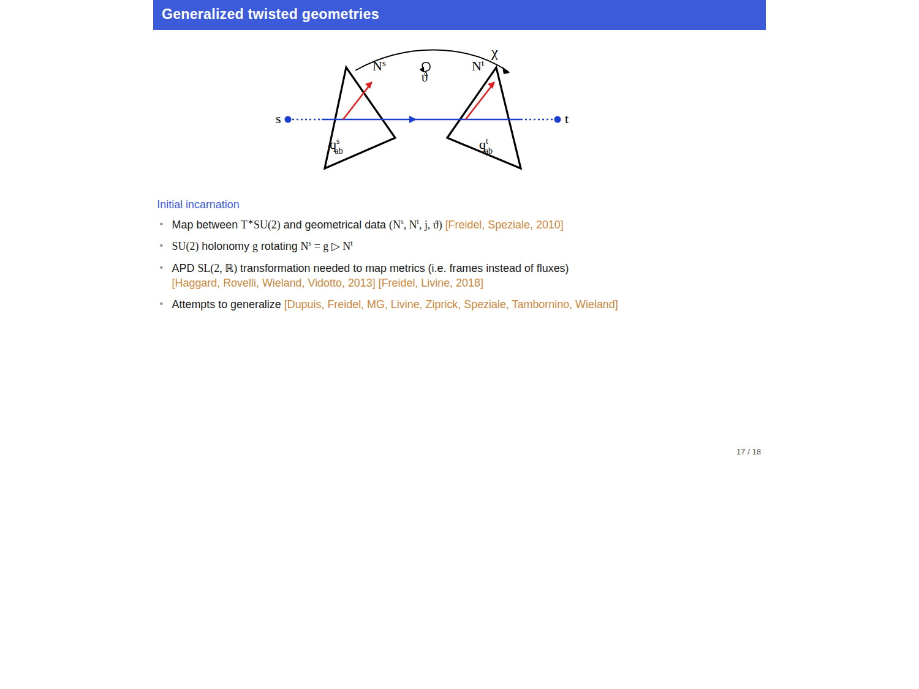Generalized twisted geometries
s t Ns Nt ϑ χ qsab qtab
Initial incarnation
Map between T∗SU(2) and geometrical data (Ns, Nt, j, ϑ) [Freidel, Speziale, 2010]
SU(2) holonomy g rotating Ns = g ▷ Nt
APD SL(2, ℝ) transformation needed to map metrics (i.e. frames instead of fluxes)
[Haggard, Rovelli, Wieland, Vidotto, 2013] [Freidel, Livine, 2018]
Attempts to generalize [Dupuis, Freidel, MG, Livine, Ziprick, Speziale, Tambornino, Wieland]
17 / 18